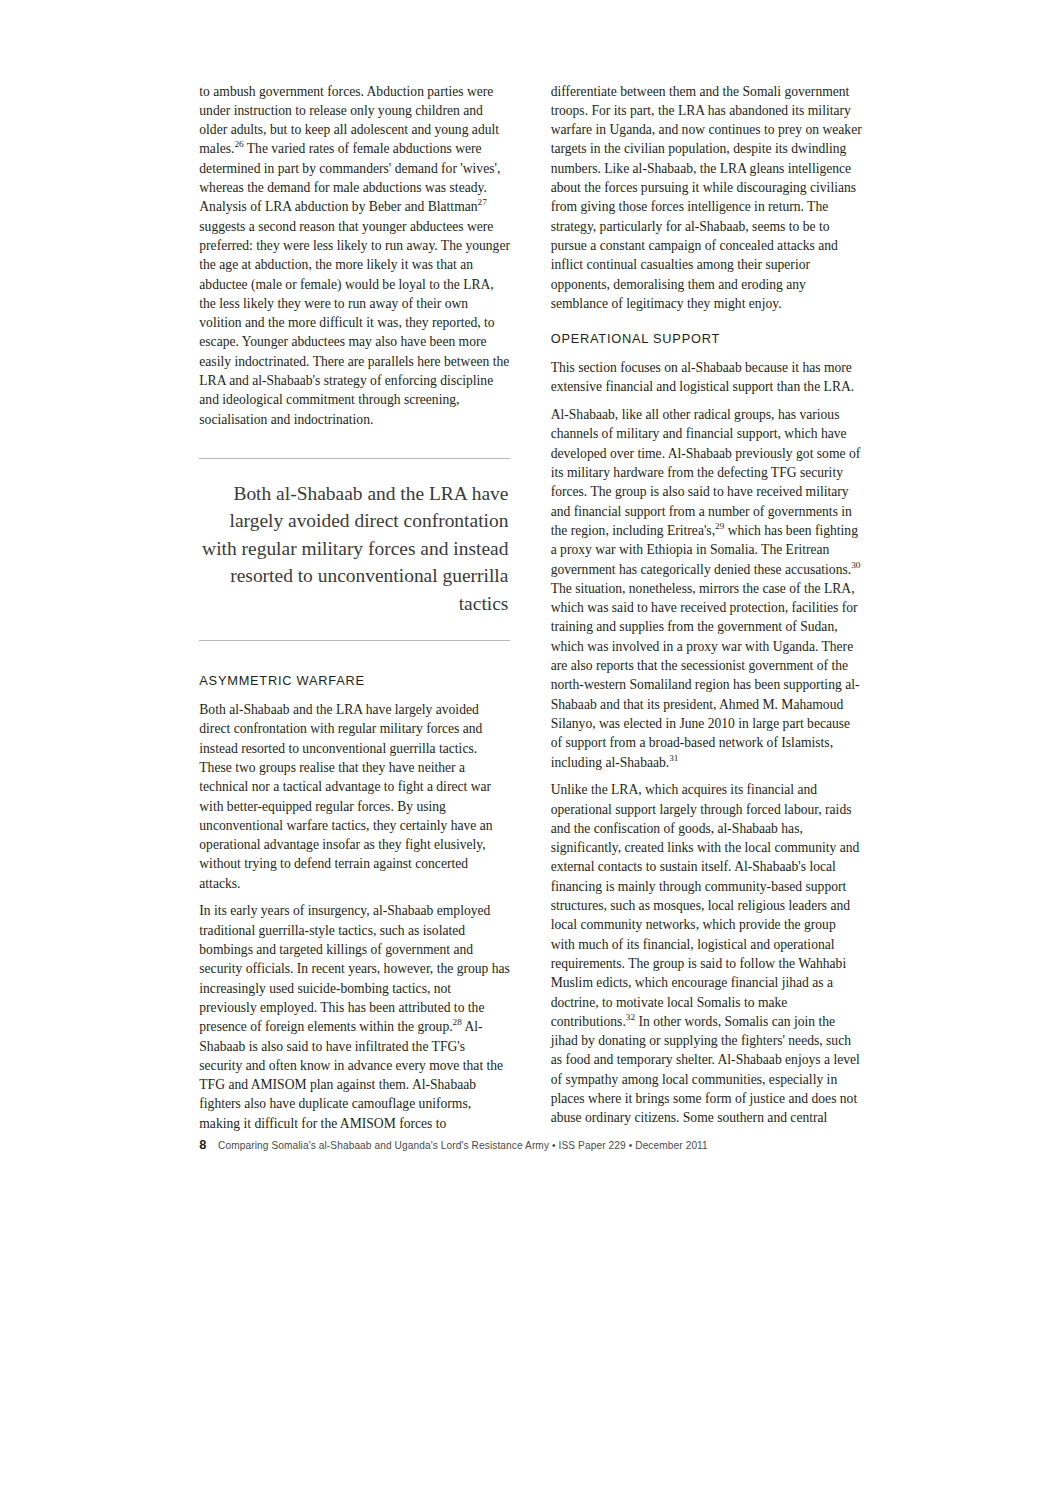to ambush government forces. Abduction parties were under instruction to release only young children and older adults, but to keep all adolescent and young adult males.26 The varied rates of female abductions were determined in part by commanders' demand for 'wives', whereas the demand for male abductions was steady. Analysis of LRA abduction by Beber and Blattman27 suggests a second reason that younger abductees were preferred: they were less likely to run away. The younger the age at abduction, the more likely it was that an abductee (male or female) would be loyal to the LRA, the less likely they were to run away of their own volition and the more difficult it was, they reported, to escape. Younger abductees may also have been more easily indoctrinated. There are parallels here between the LRA and al-Shabaab's strategy of enforcing discipline and ideological commitment through screening, socialisation and indoctrination.
Both al-Shabaab and the LRA have largely avoided direct confrontation with regular military forces and instead resorted to unconventional guerrilla tactics
Asymmetric warfare
Both al-Shabaab and the LRA have largely avoided direct confrontation with regular military forces and instead resorted to unconventional guerrilla tactics. These two groups realise that they have neither a technical nor a tactical advantage to fight a direct war with better-equipped regular forces. By using unconventional warfare tactics, they certainly have an operational advantage insofar as they fight elusively, without trying to defend terrain against concerted attacks.
In its early years of insurgency, al-Shabaab employed traditional guerrilla-style tactics, such as isolated bombings and targeted killings of government and security officials. In recent years, however, the group has increasingly used suicide-bombing tactics, not previously employed. This has been attributed to the presence of foreign elements within the group.28 Al-Shabaab is also said to have infiltrated the TFG's security and often know in advance every move that the TFG and AMISOM plan against them. Al-Shabaab fighters also have duplicate camouflage uniforms, making it difficult for the AMISOM forces to differentiate between them and the Somali government troops. For its part, the LRA has abandoned its military warfare in Uganda, and now continues to prey on weaker targets in the civilian population, despite its dwindling numbers. Like al-Shabaab, the LRA gleans intelligence about the forces pursuing it while discouraging civilians from giving those forces intelligence in return. The strategy, particularly for al-Shabaab, seems to be to pursue a constant campaign of concealed attacks and inflict continual casualties among their superior opponents, demoralising them and eroding any semblance of legitimacy they might enjoy.
Operational support
This section focuses on al-Shabaab because it has more extensive financial and logistical support than the LRA.
Al-Shabaab, like all other radical groups, has various channels of military and financial support, which have developed over time. Al-Shabaab previously got some of its military hardware from the defecting TFG security forces. The group is also said to have received military and financial support from a number of governments in the region, including Eritrea's,29 which has been fighting a proxy war with Ethiopia in Somalia. The Eritrean government has categorically denied these accusations.30 The situation, nonetheless, mirrors the case of the LRA, which was said to have received protection, facilities for training and supplies from the government of Sudan, which was involved in a proxy war with Uganda. There are also reports that the secessionist government of the north-western Somaliland region has been supporting al-Shabaab and that its president, Ahmed M. Mahamoud Silanyo, was elected in June 2010 in large part because of support from a broad-based network of Islamists, including al-Shabaab.31
Unlike the LRA, which acquires its financial and operational support largely through forced labour, raids and the confiscation of goods, al-Shabaab has, significantly, created links with the local community and external contacts to sustain itself. Al-Shabaab's local financing is mainly through community-based support structures, such as mosques, local religious leaders and local community networks, which provide the group with much of its financial, logistical and operational requirements. The group is said to follow the Wahhabi Muslim edicts, which encourage financial jihad as a doctrine, to motivate local Somalis to make contributions.32 In other words, Somalis can join the jihad by donating or supplying the fighters' needs, such as food and temporary shelter. Al-Shabaab enjoys a level of sympathy among local communities, especially in places where it brings some form of justice and does not abuse ordinary citizens. Some southern and central
8 Comparing Somalia's al-Shabaab and Uganda's Lord's Resistance Army • ISS Paper 229 • December 2011